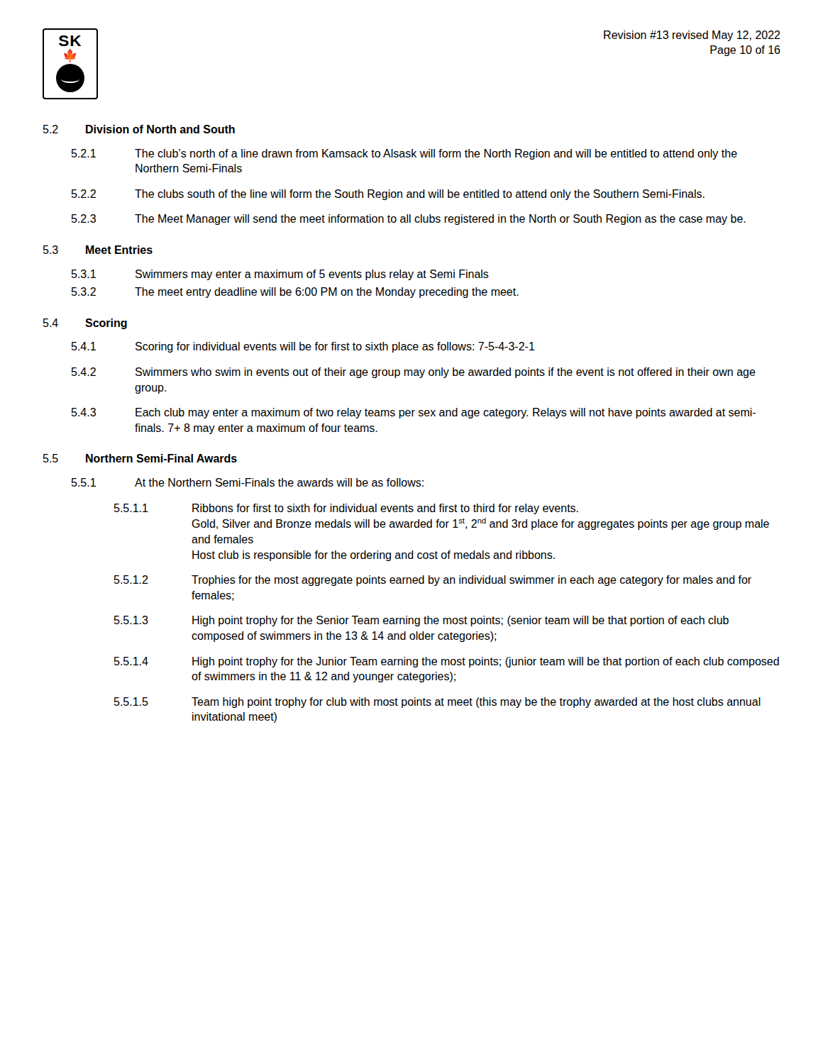SK
🍁
Revision #13 revised May 12, 2022
Page 10 of 16
5.2 Division of North and South
5.2.1 The club’s north of a line drawn from Kamsack to Alsask will form the North Region and will be entitled to attend only the Northern Semi-Finals
5.2.2 The clubs south of the line will form the South Region and will be entitled to attend only the Southern Semi-Finals.
5.2.3 The Meet Manager will send the meet information to all clubs registered in the North or South Region as the case may be.
5.3 Meet Entries
5.3.1 Swimmers may enter a maximum of 5 events plus relay at Semi Finals
5.3.2 The meet entry deadline will be 6:00 PM on the Monday preceding the meet.
5.4 Scoring
5.4.1 Scoring for individual events will be for first to sixth place as follows: 7-5-4-3-2-1
5.4.2 Swimmers who swim in events out of their age group may only be awarded points if the event is not offered in their own age group.
5.4.3 Each club may enter a maximum of two relay teams per sex and age category. Relays will not have points awarded at semi-finals. 7+ 8 may enter a maximum of four teams.
5.5 Northern Semi-Final Awards
5.5.1 At the Northern Semi-Finals the awards will be as follows:
5.5.1.1 Ribbons for first to sixth for individual events and first to third for relay events.
Gold, Silver and Bronze medals will be awarded for 1st, 2nd and 3rd place for aggregates points per age group male and females
Host club is responsible for the ordering and cost of medals and ribbons.
5.5.1.2 Trophies for the most aggregate points earned by an individual swimmer in each age category for males and for females;
5.5.1.3 High point trophy for the Senior Team earning the most points; (senior team will be that portion of each club composed of swimmers in the 13 & 14 and older categories);
5.5.1.4 High point trophy for the Junior Team earning the most points; (junior team will be that portion of each club composed of swimmers in the 11 & 12 and younger categories);
5.5.1.5 Team high point trophy for club with most points at meet (this may be the trophy awarded at the host clubs annual invitational meet)